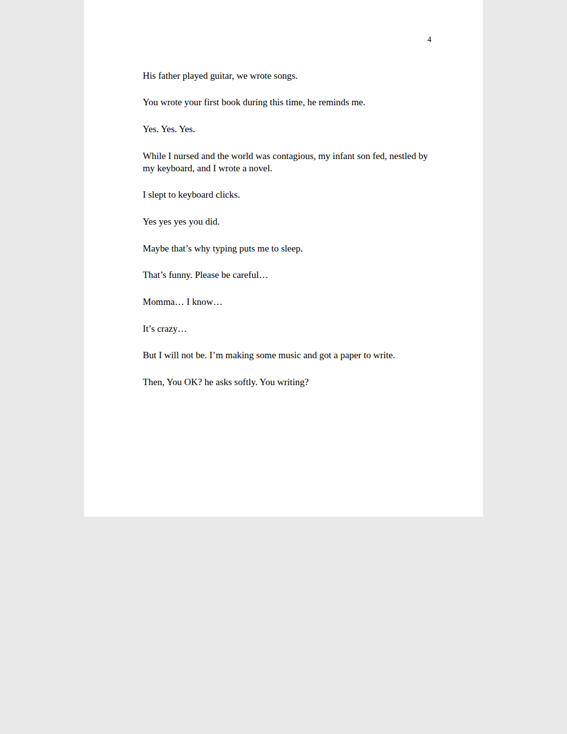4
His father played guitar, we wrote songs.
You wrote your first book during this time, he reminds me.
Yes. Yes. Yes.
While I nursed and the world was contagious, my infant son fed, nestled by my keyboard, and I wrote a novel.
I slept to keyboard clicks.
Yes yes yes you did.
Maybe that’s why typing puts me to sleep.
That’s funny. Please be careful…
Momma… I know…
It’s crazy…
But I will not be. I’m making some music and got a paper to write.
Then, You OK? he asks softly. You writing?